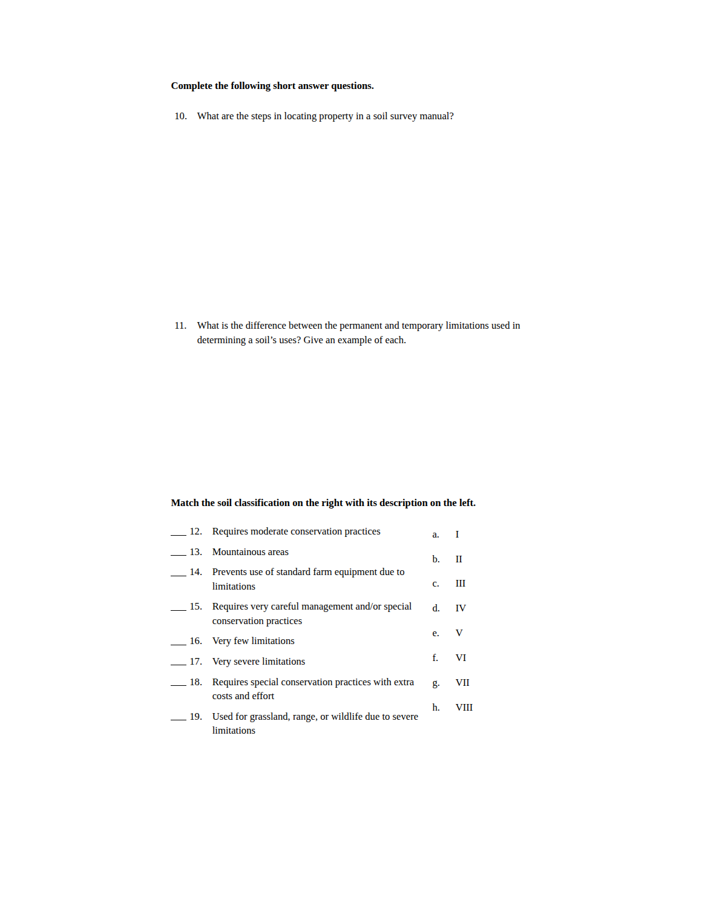Complete the following short answer questions.
10. What are the steps in locating property in a soil survey manual?
11. What is the difference between the permanent and temporary limitations used in determining a soil’s uses? Give an example of each.
Match the soil classification on the right with its description on the left.
| 12. Requires moderate conservation practices 13. Mountainous areas 14. Prevents use of standard farm equipment due to limitations 15. Requires very careful management and/or special conservation practices 16. Very few limitations 17. Very severe limitations 18. Requires special conservation practices with extra costs and effort 19. Used for grassland, range, or wildlife due to severe limitations | a. I b. II c. III d. IV e. V f. VI g. VII h. VIII |